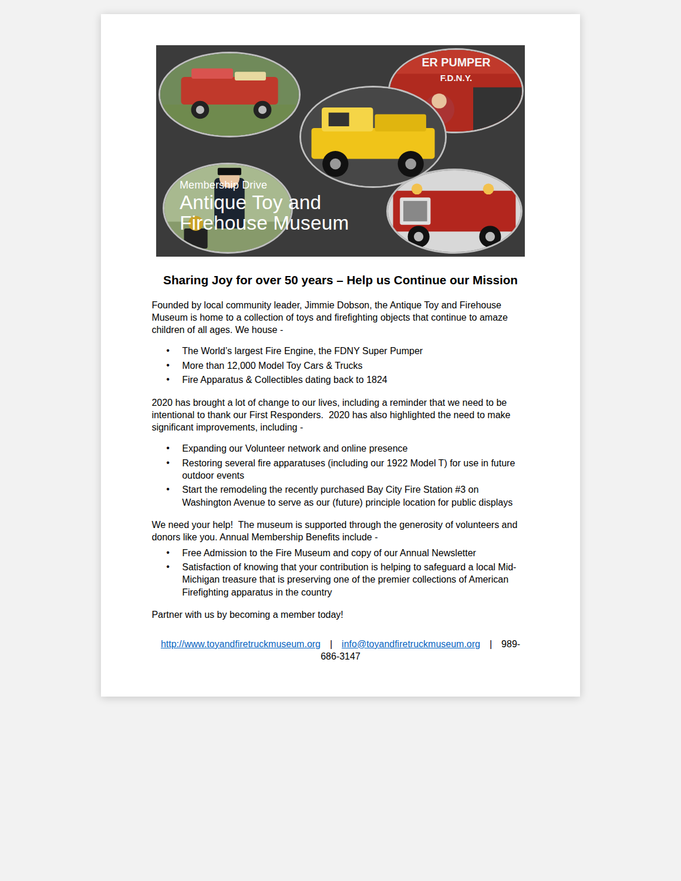Membership Drive
Antique Toy and
Firehouse Museum
Sharing Joy for over 50 years – Help us Continue our Mission
Founded by local community leader, Jimmie Dobson, the Antique Toy and Firehouse Museum is home to a collection of toys and firefighting objects that continue to amaze children of all ages. We house -
The World’s largest Fire Engine, the FDNY Super Pumper
More than 12,000 Model Toy Cars & Trucks
Fire Apparatus & Collectibles dating back to 1824
2020 has brought a lot of change to our lives, including a reminder that we need to be intentional to thank our First Responders. 2020 has also highlighted the need to make significant improvements, including -
Expanding our Volunteer network and online presence
Restoring several fire apparatuses (including our 1922 Model T) for use in future outdoor events
Start the remodeling the recently purchased Bay City Fire Station #3 on Washington Avenue to serve as our (future) principle location for public displays
We need your help! The museum is supported through the generosity of volunteers and donors like you. Annual Membership Benefits include -
Free Admission to the Fire Museum and copy of our Annual Newsletter
Satisfaction of knowing that your contribution is helping to safeguard a local Mid-Michigan treasure that is preserving one of the premier collections of American Firefighting apparatus in the country
Partner with us by becoming a member today!
http://www.toyandfiretruckmuseum.org | info@toyandfiretruckmuseum.org | 989-686-3147